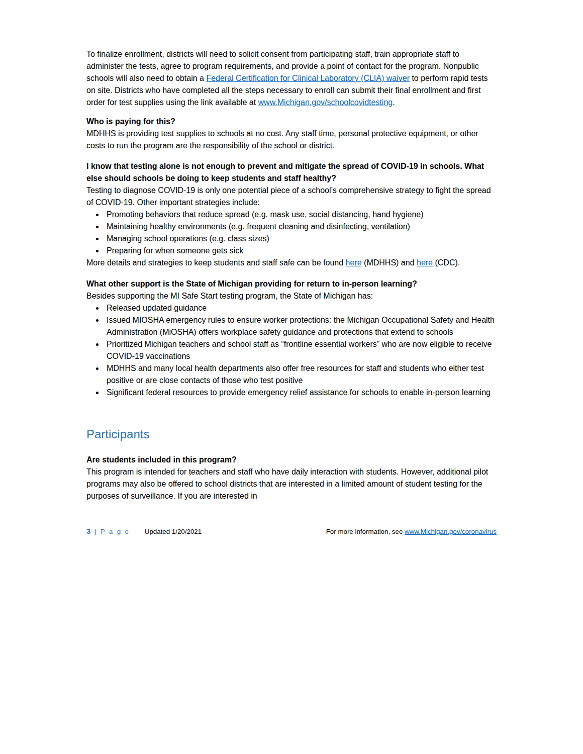To finalize enrollment, districts will need to solicit consent from participating staff, train appropriate staff to administer the tests, agree to program requirements, and provide a point of contact for the program. Nonpublic schools will also need to obtain a Federal Certification for Clinical Laboratory (CLIA) waiver to perform rapid tests on site. Districts who have completed all the steps necessary to enroll can submit their final enrollment and first order for test supplies using the link available at www.Michigan.gov/schoolcovidtesting.
Who is paying for this?
MDHHS is providing test supplies to schools at no cost. Any staff time, personal protective equipment, or other costs to run the program are the responsibility of the school or district.
I know that testing alone is not enough to prevent and mitigate the spread of COVID-19 in schools. What else should schools be doing to keep students and staff healthy?
Testing to diagnose COVID-19 is only one potential piece of a school’s comprehensive strategy to fight the spread of COVID-19. Other important strategies include:
Promoting behaviors that reduce spread (e.g. mask use, social distancing, hand hygiene)
Maintaining healthy environments (e.g. frequent cleaning and disinfecting, ventilation)
Managing school operations (e.g. class sizes)
Preparing for when someone gets sick
More details and strategies to keep students and staff safe can be found here (MDHHS) and here (CDC).
What other support is the State of Michigan providing for return to in-person learning?
Besides supporting the MI Safe Start testing program, the State of Michigan has:
Released updated guidance
Issued MIOSHA emergency rules to ensure worker protections: the Michigan Occupational Safety and Health Administration (MiOSHA) offers workplace safety guidance and protections that extend to schools
Prioritized Michigan teachers and school staff as “frontline essential workers” who are now eligible to receive COVID-19 vaccinations
MDHHS and many local health departments also offer free resources for staff and students who either test positive or are close contacts of those who test positive
Significant federal resources to provide emergency relief assistance for schools to enable in-person learning
Participants
Are students included in this program?
This program is intended for teachers and staff who have daily interaction with students. However, additional pilot programs may also be offered to school districts that are interested in a limited amount of student testing for the purposes of surveillance. If you are interested in
3 | P a g e Updated 1/20/2021 For more information, see www.Michigan.gov/coronavirus